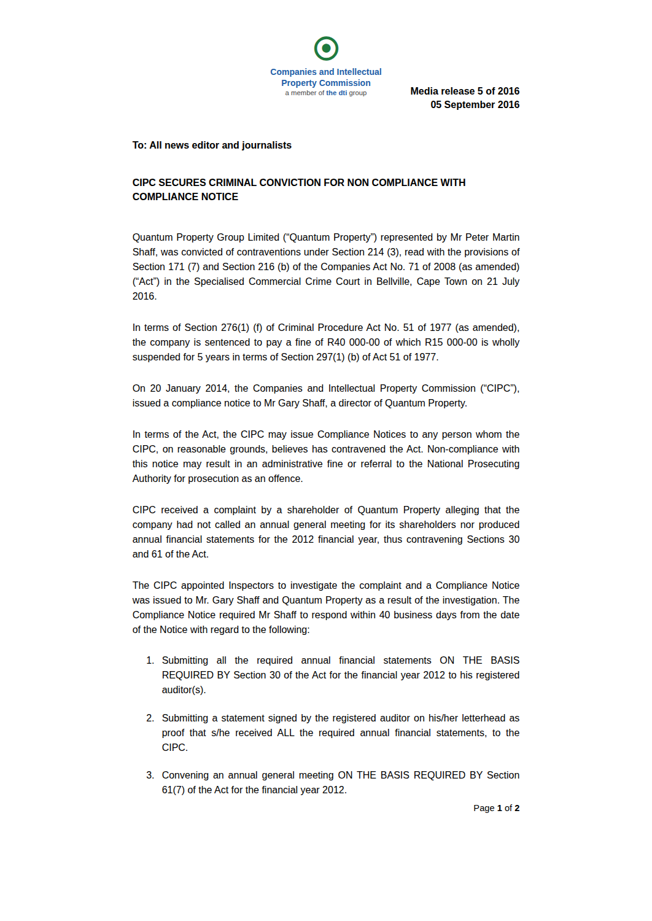⦿
Companies and Intellectual
Property Commission
a member of the dti group
Media release 5 of 2016
05 September 2016
To: All news editor and journalists
CIPC SECURES CRIMINAL CONVICTION FOR NON COMPLIANCE WITH COMPLIANCE NOTICE
Quantum Property Group Limited (“Quantum Property”) represented by Mr Peter Martin Shaff, was convicted of contraventions under Section 214 (3), read with the provisions of Section 171 (7) and Section 216 (b) of the Companies Act No. 71 of 2008 (as amended) (“Act”) in the Specialised Commercial Crime Court in Bellville, Cape Town on 21 July 2016.
In terms of Section 276(1) (f) of Criminal Procedure Act No. 51 of 1977 (as amended), the company is sentenced to pay a fine of R40 000-00 of which R15 000-00 is wholly suspended for 5 years in terms of Section 297(1) (b) of Act 51 of 1977.
On 20 January 2014, the Companies and Intellectual Property Commission (“CIPC”), issued a compliance notice to Mr Gary Shaff, a director of Quantum Property.
In terms of the Act, the CIPC may issue Compliance Notices to any person whom the CIPC, on reasonable grounds, believes has contravened the Act. Non-compliance with this notice may result in an administrative fine or referral to the National Prosecuting Authority for prosecution as an offence.
CIPC received a complaint by a shareholder of Quantum Property alleging that the company had not called an annual general meeting for its shareholders nor produced annual financial statements for the 2012 financial year, thus contravening Sections 30 and 61 of the Act.
The CIPC appointed Inspectors to investigate the complaint and a Compliance Notice was issued to Mr. Gary Shaff and Quantum Property as a result of the investigation. The Compliance Notice required Mr Shaff to respond within 40 business days from the date of the Notice with regard to the following:
Submitting all the required annual financial statements ON THE BASIS REQUIRED BY Section 30 of the Act for the financial year 2012 to his registered auditor(s).
Submitting a statement signed by the registered auditor on his/her letterhead as proof that s/he received ALL the required annual financial statements, to the CIPC.
Convening an annual general meeting ON THE BASIS REQUIRED BY Section 61(7) of the Act for the financial year 2012.
Page 1 of 2